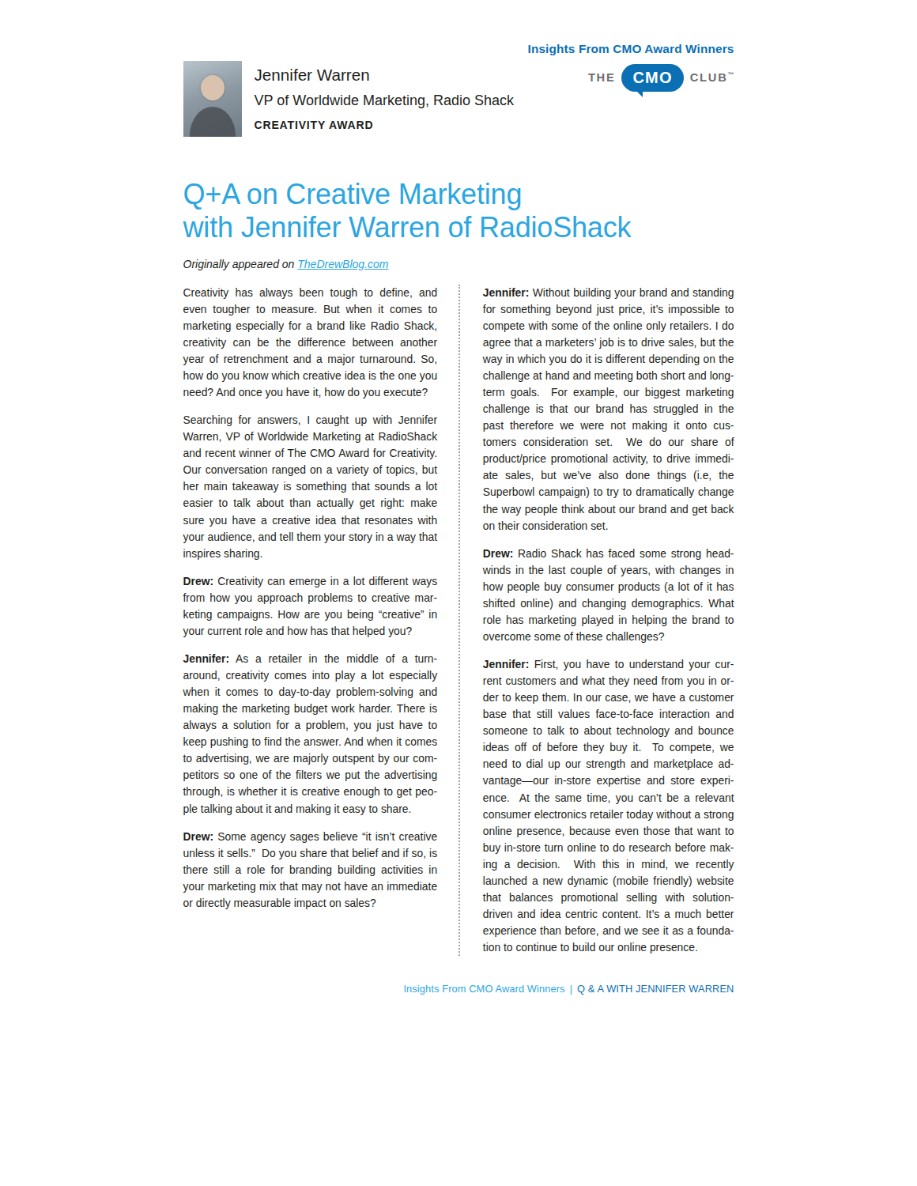Insights From CMO Award Winners
Jennifer Warren
VP of Worldwide Marketing, Radio Shack
CREATIVITY AWARD
THE CMO CLUB™
Q+A on Creative Marketing
with Jennifer Warren of RadioShack
Originally appeared on TheDrewBlog.com
Creativity has always been tough to define, and even tougher to measure. But when it comes to marketing especially for a brand like Radio Shack, creativity can be the difference between another year of retrenchment and a major turnaround. So, how do you know which creative idea is the one you need? And once you have it, how do you execute?
Searching for answers, I caught up with Jennifer Warren, VP of Worldwide Marketing at RadioShack and recent winner of The CMO Award for Creativity. Our conversation ranged on a variety of topics, but her main takeaway is something that sounds a lot easier to talk about than actually get right: make sure you have a creative idea that resonates with your audience, and tell them your story in a way that inspires sharing.
Drew: Creativity can emerge in a lot different ways from how you approach problems to creative marketing campaigns. How are you being “creative” in your current role and how has that helped you?
Jennifer: As a retailer in the middle of a turn-around, creativity comes into play a lot especially when it comes to day-to-day problem-solving and making the marketing budget work harder. There is always a solution for a problem, you just have to keep pushing to find the answer. And when it comes to advertising, we are majorly outspent by our competitors so one of the filters we put the advertising through, is whether it is creative enough to get people talking about it and making it easy to share.
Drew: Some agency sages believe “it isn’t creative unless it sells.” Do you share that belief and if so, is there still a role for branding building activities in your marketing mix that may not have an immediate or directly measurable impact on sales?
Jennifer: Without building your brand and standing for something beyond just price, it’s impossible to compete with some of the online only retailers. I do agree that a marketers’ job is to drive sales, but the way in which you do it is different depending on the challenge at hand and meeting both short and long-term goals. For example, our biggest marketing challenge is that our brand has struggled in the past therefore we were not making it onto customers consideration set. We do our share of product/price promotional activity, to drive immediate sales, but we’ve also done things (i.e, the Superbowl campaign) to try to dramatically change the way people think about our brand and get back on their consideration set.
Drew: Radio Shack has faced some strong headwinds in the last couple of years, with changes in how people buy consumer products (a lot of it has shifted online) and changing demographics. What role has marketing played in helping the brand to overcome some of these challenges?
Jennifer: First, you have to understand your current customers and what they need from you in order to keep them. In our case, we have a customer base that still values face-to-face interaction and someone to talk to about technology and bounce ideas off of before they buy it. To compete, we need to dial up our strength and marketplace advantage—our in-store expertise and store experience. At the same time, you can’t be a relevant consumer electronics retailer today without a strong online presence, because even those that want to buy in-store turn online to do research before making a decision. With this in mind, we recently launched a new dynamic (mobile friendly) website that balances promotional selling with solution-driven and idea centric content. It’s a much better experience than before, and we see it as a foundation to continue to build our online presence.
Insights From CMO Award Winners|Q & A WITH JENNIFER WARREN